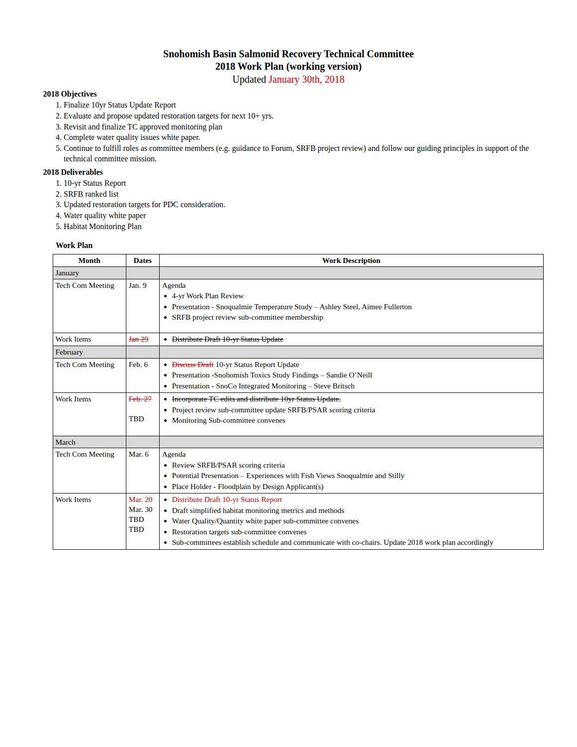Snohomish Basin Salmonid Recovery Technical Committee 2018 Work Plan (working version)
Updated January 30th, 2018
2018 Objectives
Finalize 10yr Status Update Report
Evaluate and propose updated restoration targets for next 10+ yrs.
Revisit and finalize TC approved monitoring plan
Complete water quality issues white paper.
Continue to fulfill roles as committee members (e.g. guidance to Forum, SRFB project review) and follow our guiding principles in support of the technical committee mission.
2018 Deliverables
10-yr Status Report
SRFB ranked list
Updated restoration targets for PDC consideration.
Water quality white paper
Habitat Monitoring Plan
Work Plan
| Month | Dates | Work Description |
| --- | --- | --- |
| January | | |
| Tech Com Meeting | Jan. 9 | Agenda 4-yr Work Plan Review Presentation - Snoqualmie Temperature Study – Ashley Steel, Aimee Fullerton SRFB project review sub-committee membership |
| Work Items | Jan 29 | Distribute Draft 10-yr Status Update |
| February | | |
| Tech Com Meeting | Feb. 6 | Discuss Draft 10-yr Status Report Update Presentation -Snohomish Toxics Study Findings – Sandie O’Neill Presentation - SnoCo Integrated Monitoring – Steve Britsch |
| Work Items | Feb. 27 TBD | Incorporate TC edits and distribute 10yr Status Update. Project review sub-committee update SRFB/PSAR scoring criteria Monitoring Sub-committee convenes |
| March | | |
| Tech Com Meeting | Mar. 6 | Agenda Review SRFB/PSAR scoring criteria Potential Presentation – Experiences with Fish Views Snoqualmie and Stilly Place Holder - Floodplain by Design Applicant(s) |
| Work Items | Mar. 20 Mar. 30 TBD TBD | Distribute Draft 10-yr Status Report Draft simplified habitat monitoring metrics and methods Water Quality/Quantity white paper sub-committee convenes Restoration targets sub-committee convenes Sub-committees establish schedule and communicate with co-chairs. Update 2018 work plan accordingly |